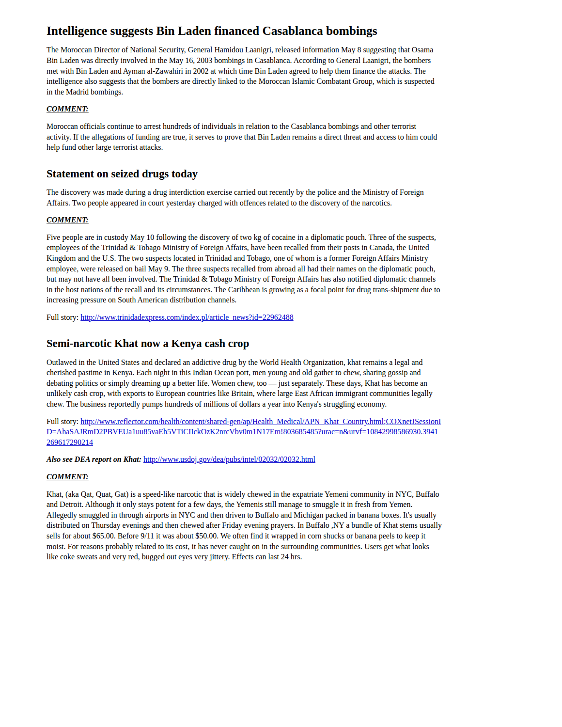Intelligence suggests Bin Laden financed Casablanca bombings
The Moroccan Director of National Security, General Hamidou Laanigri, released information May 8 suggesting that Osama Bin Laden was directly involved in the May 16, 2003 bombings in Casablanca. According to General Laanigri, the bombers met with Bin Laden and Ayman al-Zawahiri in 2002 at which time Bin Laden agreed to help them finance the attacks. The intelligence also suggests that the bombers are directly linked to the Moroccan Islamic Combatant Group, which is suspected in the Madrid bombings.
COMMENT:
Moroccan officials continue to arrest hundreds of individuals in relation to the Casablanca bombings and other terrorist activity. If the allegations of funding are true, it serves to prove that Bin Laden remains a direct threat and access to him could help fund other large terrorist attacks.
Statement on seized drugs today
The discovery was made during a drug interdiction exercise carried out recently by the police and the Ministry of Foreign Affairs. Two people appeared in court yesterday charged with offences related to the discovery of the narcotics.
COMMENT:
Five people are in custody May 10 following the discovery of two kg of cocaine in a diplomatic pouch. Three of the suspects, employees of the Trinidad & Tobago Ministry of Foreign Affairs, have been recalled from their posts in Canada, the United Kingdom and the U.S. The two suspects located in Trinidad and Tobago, one of whom is a former Foreign Affairs Ministry employee, were released on bail May 9. The three suspects recalled from abroad all had their names on the diplomatic pouch, but may not have all been involved. The Trinidad & Tobago Ministry of Foreign Affairs has also notified diplomatic channels in the host nations of the recall and its circumstances. The Caribbean is growing as a focal point for drug trans-shipment due to increasing pressure on South American distribution channels.
Full story: http://www.trinidadexpress.com/index.pl/article_news?id=22962488
Semi-narcotic Khat now a Kenya cash crop
Outlawed in the United States and declared an addictive drug by the World Health Organization, khat remains a legal and cherished pastime in Kenya. Each night in this Indian Ocean port, men young and old gather to chew, sharing gossip and debating politics or simply dreaming up a better life. Women chew, too — just separately. These days, Khat has become an unlikely cash crop, with exports to European countries like Britain, where large East African immigrant communities legally chew. The business reportedly pumps hundreds of millions of dollars a year into Kenya's struggling economy.
Full story: http://www.reflector.com/health/content/shared-gen/ap/Health_Medical/APN_Khat_Country.html;COXnetJSessionID=AhaSAJRmD2PBVEUa1uu85vaEh5VTiCIIckOzK2nrcVbv0m1N17Em!803685485?urac=n&urvf=10842998586930.3941269617290214
Also see DEA report on Khat: http://www.usdoj.gov/dea/pubs/intel/02032/02032.html
COMMENT:
Khat, (aka Qat, Quat, Gat) is a speed-like narcotic that is widely chewed in the expatriate Yemeni community in NYC, Buffalo and Detroit. Although it only stays potent for a few days, the Yemenis still manage to smuggle it in fresh from Yemen. Allegedly smuggled in through airports in NYC and then driven to Buffalo and Michigan packed in banana boxes. It's usually distributed on Thursday evenings and then chewed after Friday evening prayers. In Buffalo ,NY a bundle of Khat stems usually sells for about $65.00. Before 9/11 it was about $50.00. We often find it wrapped in corn shucks or banana peels to keep it moist. For reasons probably related to its cost, it has never caught on in the surrounding communities. Users get what looks like coke sweats and very red, bugged out eyes very jittery. Effects can last 24 hrs.